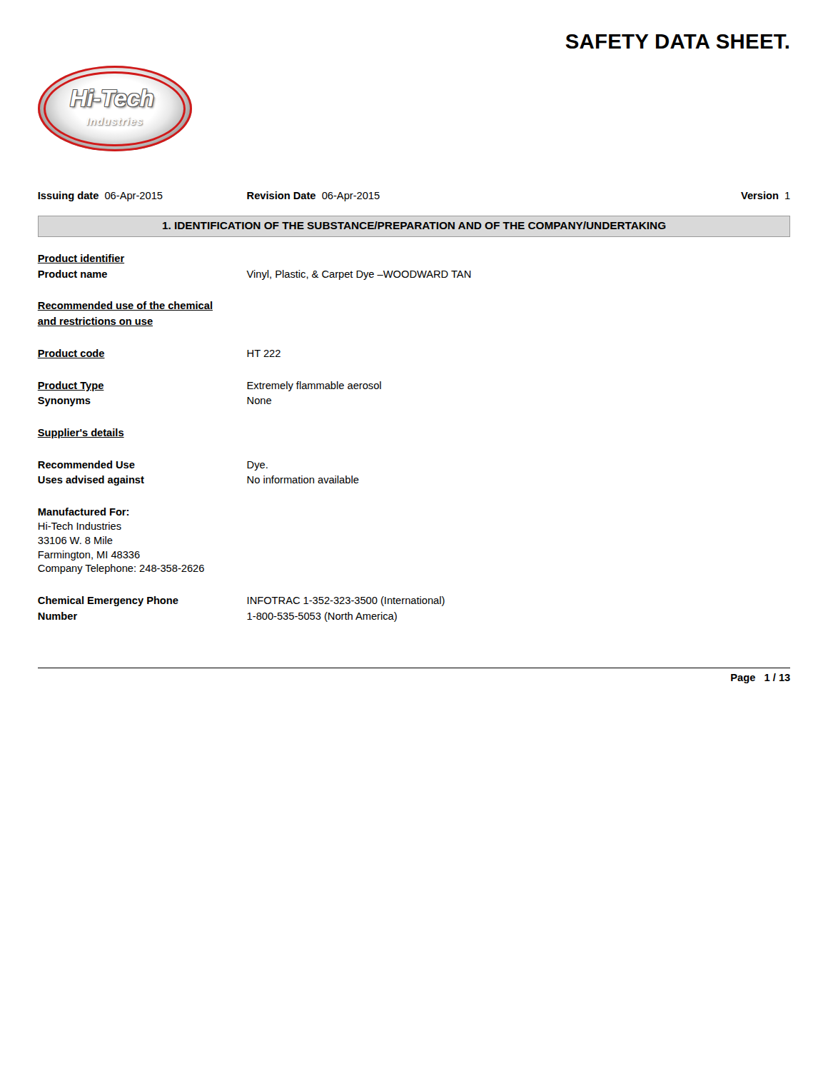SAFETY DATA SHEET.
Hi-Tech®
Industries
Issuing date 06-Apr-2015
Revision Date 06-Apr-2015
Version 1
1. IDENTIFICATION OF THE SUBSTANCE/PREPARATION AND OF THE COMPANY/UNDERTAKING
| Product identifier | |
| Product name | Vinyl, Plastic, & Carpet Dye –WOODWARD TAN |
| Recommended use of the chemical | |
| and restrictions on use | |
| Product code | HT 222 |
| Product Type | Extremely flammable aerosol |
| Synonyms | None |
| Supplier's details | |
| Recommended Use | Dye. |
| Uses advised against | No information available |
| Manufactured For: Hi-Tech Industries 33106 W. 8 Mile Farmington, MI 48336 Company Telephone: 248-358-2626 |
| Chemical Emergency Phone | INFOTRAC 1-352-323-3500 (International) |
| Number | 1-800-535-5053 (North America) |
Page 1 / 13